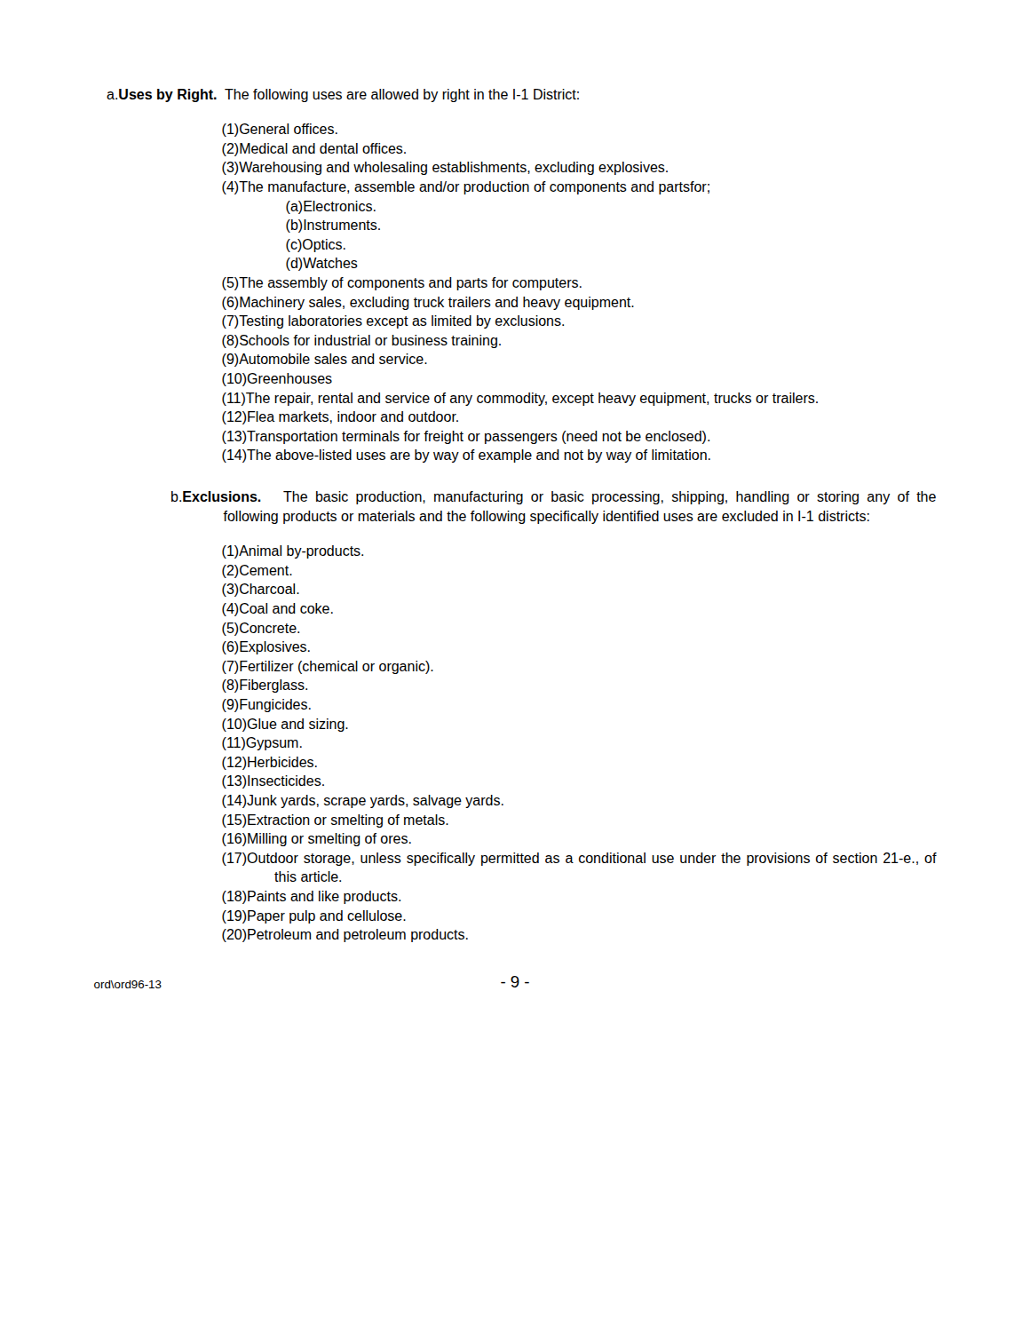a.Uses by Right. The following uses are allowed by right in the I-1 District:
(1)General offices.
(2)Medical and dental offices.
(3)Warehousing and wholesaling establishments, excluding explosives.
(4)The manufacture, assemble and/or production of components and partsfor;
(a)Electronics.
(b)Instruments.
(c)Optics.
(d)Watches
(5)The assembly of components and parts for computers.
(6)Machinery sales, excluding truck trailers and heavy equipment.
(7)Testing laboratories except as limited by exclusions.
(8)Schools for industrial or business training.
(9)Automobile sales and service.
(10)Greenhouses
(11)The repair, rental and service of any commodity, except heavy equipment, trucks or trailers.
(12)Flea markets, indoor and outdoor.
(13)Transportation terminals for freight or passengers (need not be enclosed).
(14)The above-listed uses are by way of example and not by way of limitation.
b.Exclusions. The basic production, manufacturing or basic processing, shipping, handling or storing any of the following products or materials and the following specifically identified uses are excluded in I-1 districts:
(1)Animal by-products.
(2)Cement.
(3)Charcoal.
(4)Coal and coke.
(5)Concrete.
(6)Explosives.
(7)Fertilizer (chemical or organic).
(8)Fiberglass.
(9)Fungicides.
(10)Glue and sizing.
(11)Gypsum.
(12)Herbicides.
(13)Insecticides.
(14)Junk yards, scrape yards, salvage yards.
(15)Extraction or smelting of metals.
(16)Milling or smelting of ores.
(17)Outdoor storage, unless specifically permitted as a conditional use under the provisions of section 21-e., of this article.
(18)Paints and like products.
(19)Paper pulp and cellulose.
(20)Petroleum and petroleum products.
ord\ord96-13
- 9 -